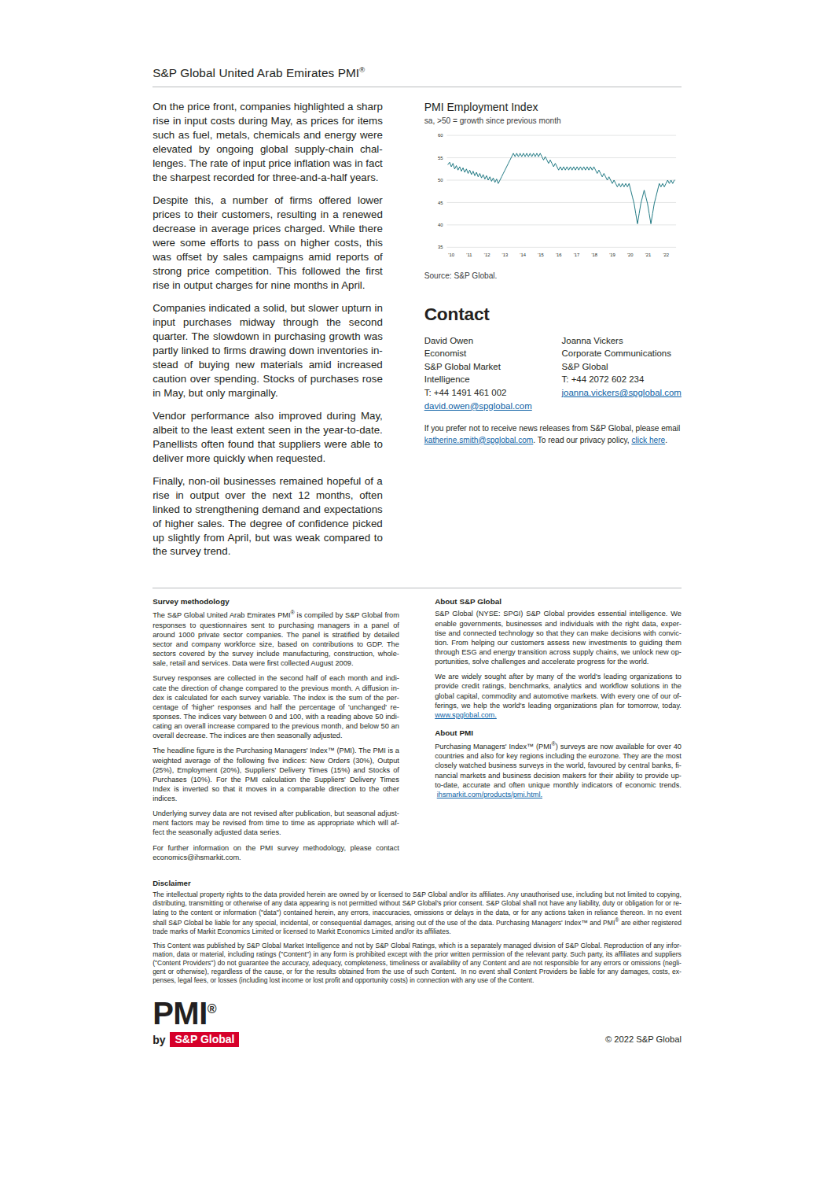S&P Global United Arab Emirates PMI®
On the price front, companies highlighted a sharp rise in input costs during May, as prices for items such as fuel, metals, chemicals and energy were elevated by ongoing global supply-chain challenges. The rate of input price inflation was in fact the sharpest recorded for three-and-a-half years.
Despite this, a number of firms offered lower prices to their customers, resulting in a renewed decrease in average prices charged. While there were some efforts to pass on higher costs, this was offset by sales campaigns amid reports of strong price competition. This followed the first rise in output charges for nine months in April.
Companies indicated a solid, but slower upturn in input purchases midway through the second quarter. The slowdown in purchasing growth was partly linked to firms drawing down inventories instead of buying new materials amid increased caution over spending. Stocks of purchases rose in May, but only marginally.
Vendor performance also improved during May, albeit to the least extent seen in the year-to-date. Panellists often found that suppliers were able to deliver more quickly when requested.
Finally, non-oil businesses remained hopeful of a rise in output over the next 12 months, often linked to strengthening demand and expectations of higher sales. The degree of confidence picked up slightly from April, but was weak compared to the survey trend.
PMI Employment Index
sa, >50 = growth since previous month
60 55 50 45 40 35 '10 '11 '12 '13 '14 '15 '16 '17 '18 '19 '20 '21 '22
Source: S&P Global.
Contact
David Owen
Economist
S&P Global Market Intelligence
T: +44 1491 461 002
david.owen@spglobal.com
Joanna Vickers
Corporate Communications
S&P Global
T: +44 2072 602 234
joanna.vickers@spglobal.com
If you prefer not to receive news releases from S&P Global, please email katherine.smith@spglobal.com. To read our privacy policy, click here.
Survey methodology
The S&P Global United Arab Emirates PMI® is compiled by S&P Global from responses to questionnaires sent to purchasing managers in a panel of around 1000 private sector companies. The panel is stratified by detailed sector and company workforce size, based on contributions to GDP. The sectors covered by the survey include manufacturing, construction, wholesale, retail and services. Data were first collected August 2009.
Survey responses are collected in the second half of each month and indicate the direction of change compared to the previous month. A diffusion index is calculated for each survey variable. The index is the sum of the percentage of 'higher' responses and half the percentage of 'unchanged' responses. The indices vary between 0 and 100, with a reading above 50 indicating an overall increase compared to the previous month, and below 50 an overall decrease. The indices are then seasonally adjusted.
The headline figure is the Purchasing Managers' Index™ (PMI). The PMI is a weighted average of the following five indices: New Orders (30%), Output (25%), Employment (20%), Suppliers' Delivery Times (15%) and Stocks of Purchases (10%). For the PMI calculation the Suppliers' Delivery Times Index is inverted so that it moves in a comparable direction to the other indices.
Underlying survey data are not revised after publication, but seasonal adjustment factors may be revised from time to time as appropriate which will affect the seasonally adjusted data series.
For further information on the PMI survey methodology, please contact economics@ihsmarkit.com.
About S&P Global
S&P Global (NYSE: SPGI) S&P Global provides essential intelligence. We enable governments, businesses and individuals with the right data, expertise and connected technology so that they can make decisions with conviction. From helping our customers assess new investments to guiding them through ESG and energy transition across supply chains, we unlock new opportunities, solve challenges and accelerate progress for the world.
We are widely sought after by many of the world's leading organizations to provide credit ratings, benchmarks, analytics and workflow solutions in the global capital, commodity and automotive markets. With every one of our offerings, we help the world's leading organizations plan for tomorrow, today. www.spglobal.com.
About PMI
Purchasing Managers' Index™ (PMI®) surveys are now available for over 40 countries and also for key regions including the eurozone. They are the most closely watched business surveys in the world, favoured by central banks, financial markets and business decision makers for their ability to provide up-to-date, accurate and often unique monthly indicators of economic trends. ihsmarkit.com/products/pmi.html.
Disclaimer
The intellectual property rights to the data provided herein are owned by or licensed to S&P Global and/or its affiliates. Any unauthorised use, including but not limited to copying, distributing, transmitting or otherwise of any data appearing is not permitted without S&P Global's prior consent. S&P Global shall not have any liability, duty or obligation for or relating to the content or information ("data") contained herein, any errors, inaccuracies, omissions or delays in the data, or for any actions taken in reliance thereon. In no event shall S&P Global be liable for any special, incidental, or consequential damages, arising out of the use of the data. Purchasing Managers' Index™ and PMI® are either registered trade marks of Markit Economics Limited or licensed to Markit Economics Limited and/or its affiliates.
This Content was published by S&P Global Market Intelligence and not by S&P Global Ratings, which is a separately managed division of S&P Global. Reproduction of any information, data or material, including ratings ("Content") in any form is prohibited except with the prior written permission of the relevant party. Such party, its affiliates and suppliers ("Content Providers") do not guarantee the accuracy, adequacy, completeness, timeliness or availability of any Content and are not responsible for any errors or omissions (negligent or otherwise), regardless of the cause, or for the results obtained from the use of such Content. In no event shall Content Providers be liable for any damages, costs, expenses, legal fees, or losses (including lost income or lost profit and opportunity costs) in connection with any use of the Content.
PMI®
by S&P Global
© 2022 S&P Global